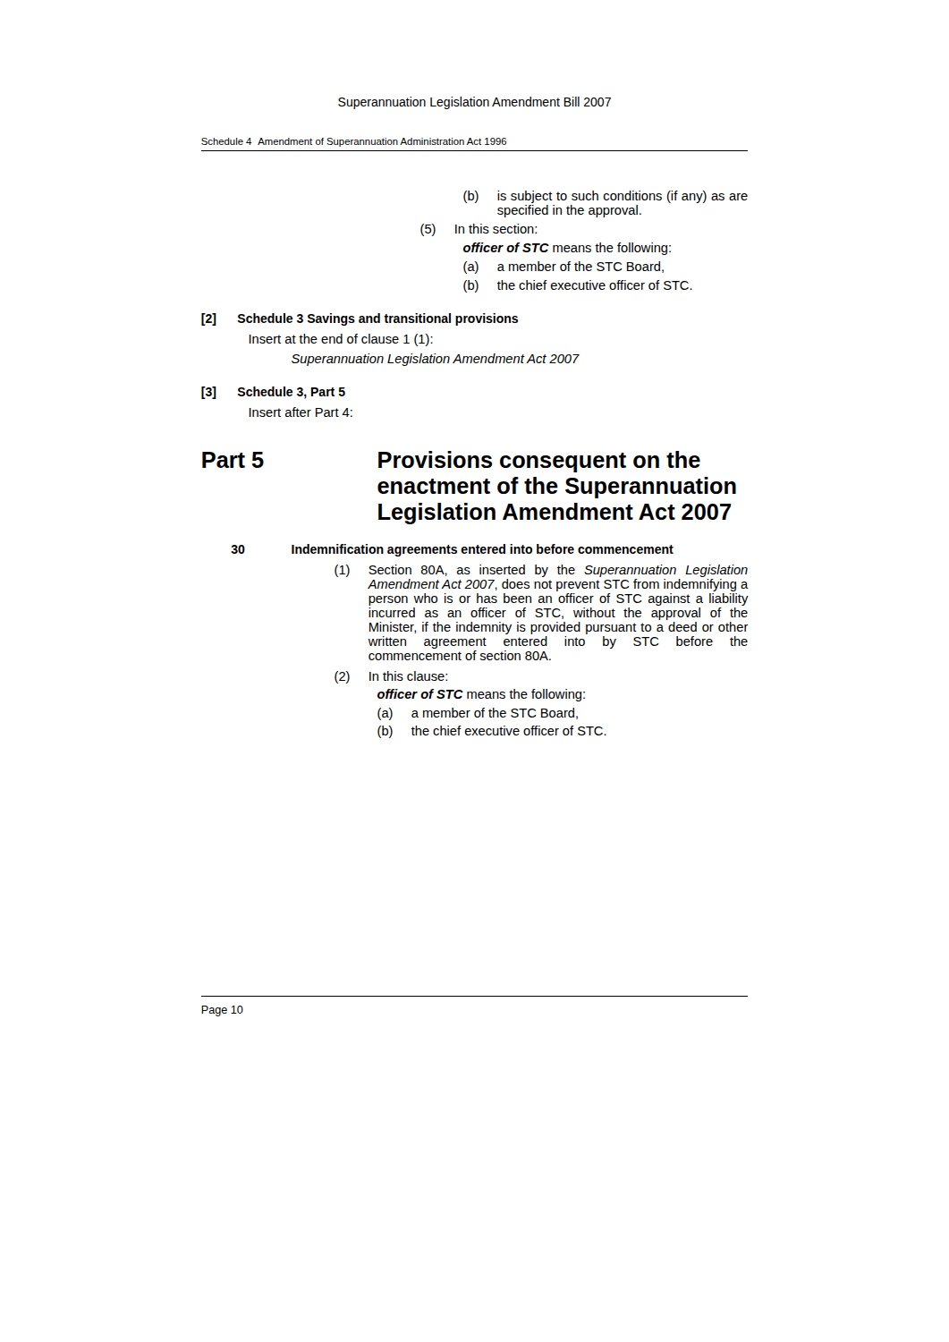Superannuation Legislation Amendment Bill 2007
Schedule 4
Amendment of Superannuation Administration Act 1996
(b)
is subject to such conditions (if any) as are specified in the approval.
(5)
In this section:
officer of STC means the following:
(a)
a member of the STC Board,
(b)
the chief executive officer of STC.
[2]
Schedule 3 Savings and transitional provisions
Insert at the end of clause 1 (1):
Superannuation Legislation Amendment Act 2007
[3]
Schedule 3, Part 5
Insert after Part 4:
Part 5
Provisions consequent on the enactment of the Superannuation Legislation Amendment Act 2007
30
Indemnification agreements entered into before commencement
(1)
Section 80A, as inserted by the Superannuation Legislation Amendment Act 2007, does not prevent STC from indemnifying a person who is or has been an officer of STC against a liability incurred as an officer of STC, without the approval of the Minister, if the indemnity is provided pursuant to a deed or other written agreement entered into by STC before the commencement of section 80A.
(2)
In this clause:
officer of STC means the following:
(a)
a member of the STC Board,
(b)
the chief executive officer of STC.
Page 10